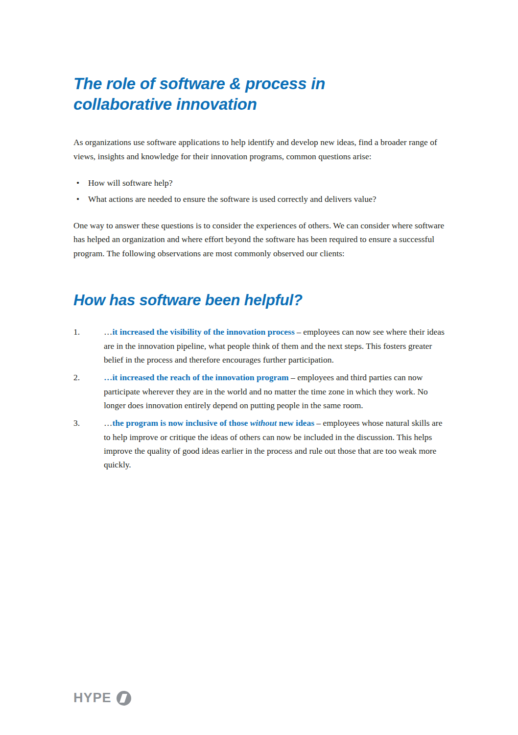The role of software & process in
collaborative innovation
As organizations use software applications to help identify and develop new ideas, find a broader range of views, insights and knowledge for their innovation programs, common questions arise:
How will software help?
What actions are needed to ensure the software is used correctly and delivers value?
One way to answer these questions is to consider the experiences of others. We can consider where software has helped an organization and where effort beyond the software has been required to ensure a successful program. The following observations are most commonly observed our clients:
How has software been helpful?
…it increased the visibility of the innovation process – employees can now see where their ideas are in the innovation pipeline, what people think of them and the next steps. This fosters greater belief in the process and therefore encourages further participation.
…it increased the reach of the innovation program – employees and third parties can now participate wherever they are in the world and no matter the time zone in which they work. No longer does innovation entirely depend on putting people in the same room.
…the program is now inclusive of those without new ideas – employees whose natural skills are to help improve or critique the ideas of others can now be included in the discussion. This helps improve the quality of good ideas earlier in the process and rule out those that are too weak more quickly.
HYPE